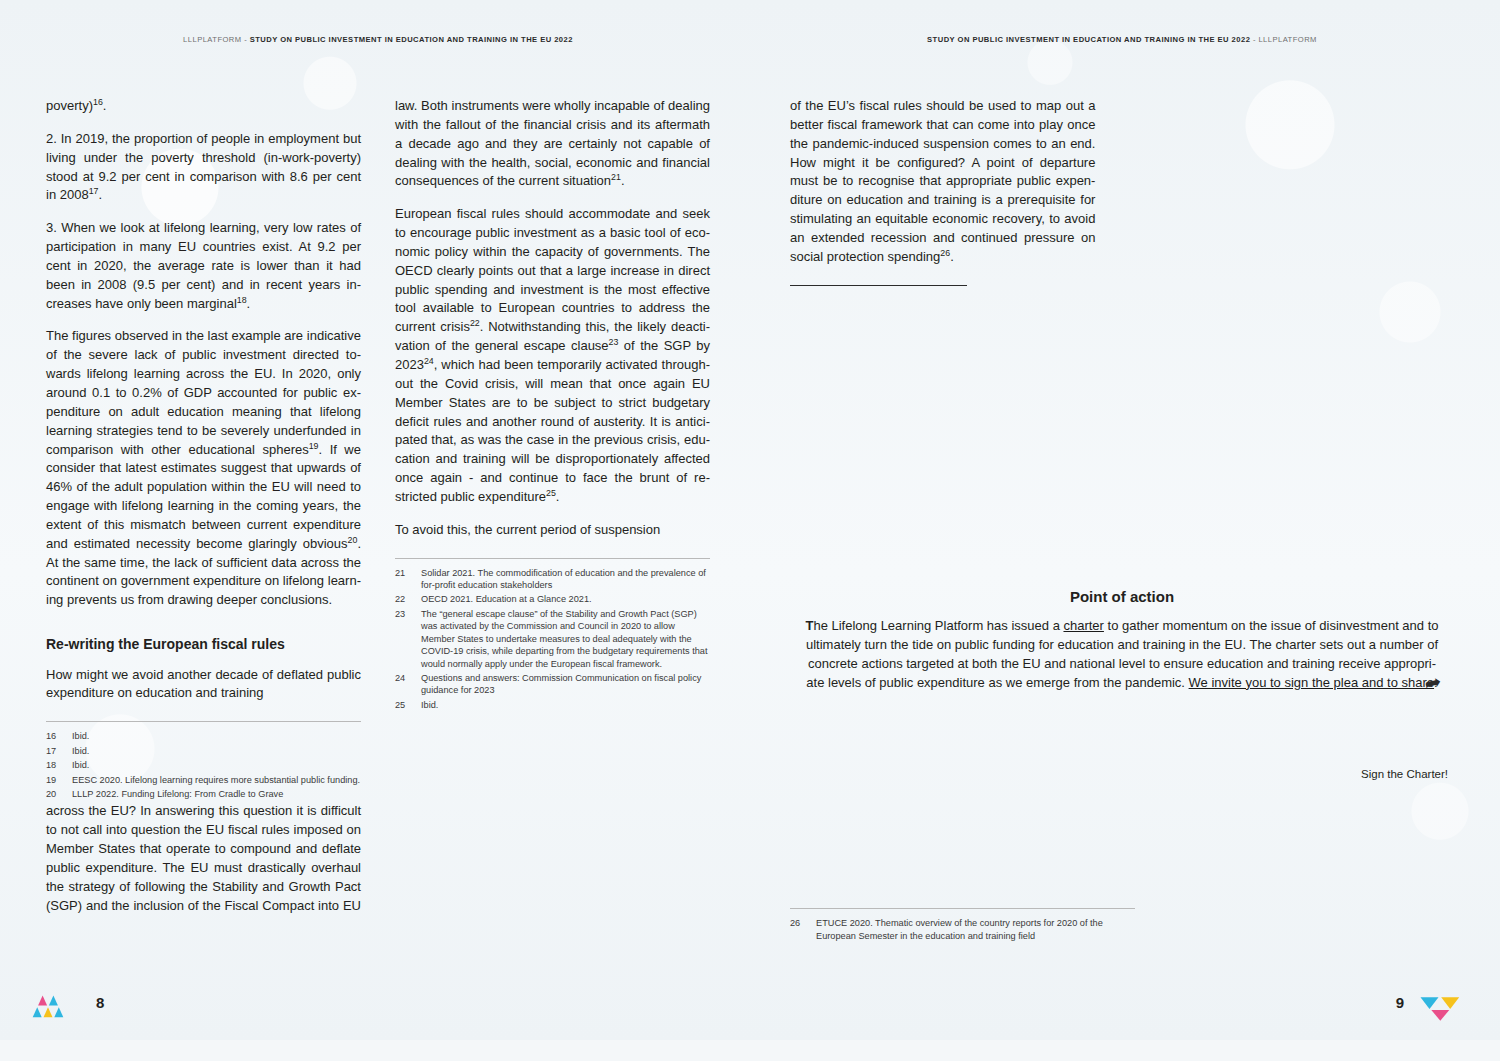LLLPLATFORM - STUDY ON PUBLIC INVESTMENT IN EDUCATION AND TRAINING IN THE EU 2022
poverty)16.
2. In 2019, the proportion of people in employment but living under the poverty threshold (in-work-poverty) stood at 9.2 per cent in comparison with 8.6 per cent in 200817.
3. When we look at lifelong learning, very low rates of participation in many EU countries exist. At 9.2 per cent in 2020, the average rate is lower than it had been in 2008 (9.5 per cent) and in recent years increases have only been marginal18.
The figures observed in the last example are indicative of the severe lack of public investment directed towards lifelong learning across the EU. In 2020, only around 0.1 to 0.2% of GDP accounted for public expenditure on adult education meaning that lifelong learning strategies tend to be severely underfunded in comparison with other educational spheres19. If we consider that latest estimates suggest that upwards of 46% of the adult population within the EU will need to engage with lifelong learning in the coming years, the extent of this mismatch between current expenditure and estimated necessity become glaringly obvious20. At the same time, the lack of sufficient data across the continent on government expenditure on lifelong learning prevents us from drawing deeper conclusions.
Re-writing the European fiscal rules
How might we avoid another decade of deflated public expenditure on education and training
16
Ibid.
17
Ibid.
18
Ibid.
19
EESC 2020. Lifelong learning requires more substantial public funding.
20
LLLP 2022. Funding Lifelong: From Cradle to Grave
across the EU? In answering this question it is difficult to not call into question the EU fiscal rules imposed on Member States that operate to compound and deflate public expenditure. The EU must drastically overhaul the strategy of following the Stability and Growth Pact (SGP) and the inclusion of the Fiscal Compact into EU law. Both instruments were wholly incapable of dealing with the fallout of the financial crisis and its aftermath a decade ago and they are certainly not capable of dealing with the health, social, economic and financial consequences of the current situation21.
European fiscal rules should accommodate and seek to encourage public investment as a basic tool of economic policy within the capacity of governments. The OECD clearly points out that a large increase in direct public spending and investment is the most effective tool available to European countries to address the current crisis22. Notwithstanding this, the likely deactivation of the general escape clause23 of the SGP by 202324, which had been temporarily activated throughout the Covid crisis, will mean that once again EU Member States are to be subject to strict budgetary deficit rules and another round of austerity. It is anticipated that, as was the case in the previous crisis, education and training will be disproportionately affected once again - and continue to face the brunt of restricted public expenditure25.
To avoid this, the current period of suspension
21
Solidar 2021. The commodification of education and the prevalence of for-profit education stakeholders
22
OECD 2021. Education at a Glance 2021.
23
The “general escape clause” of the Stability and Growth Pact (SGP) was activated by the Commission and Council in 2020 to allow Member States to undertake measures to deal adequately with the COVID-19 crisis, while departing from the budgetary requirements that would normally apply under the European fiscal framework.
24
Questions and answers: Commission Communication on fiscal policy guidance for 2023
25
Ibid.
8
STUDY ON PUBLIC INVESTMENT IN EDUCATION AND TRAINING IN THE EU 2022 - LLLPLATFORM
of the EU’s fiscal rules should be used to map out a better fiscal framework that can come into play once the pandemic-induced suspension comes to an end. How might it be configured? A point of departure must be to recognise that appropriate public expenditure on education and training is a prerequisite for stimulating an equitable economic recovery, to avoid an extended recession and continued pressure on social protection spending26.
Point of action
The Lifelong Learning Platform has issued a charter to gather momentum on the issue of disinvestment and to ultimately turn the tide on public funding for education and training in the EU. The charter sets out a number of concrete actions targeted at both the EU and national level to ensure education and training receive appropriate levels of public expenditure as we emerge from the pandemic. We invite you to sign the plea and to share.
➦ Sign the Charter!
26
ETUCE 2020. Thematic overview of the country reports for 2020 of the European Semester in the education and training field
9